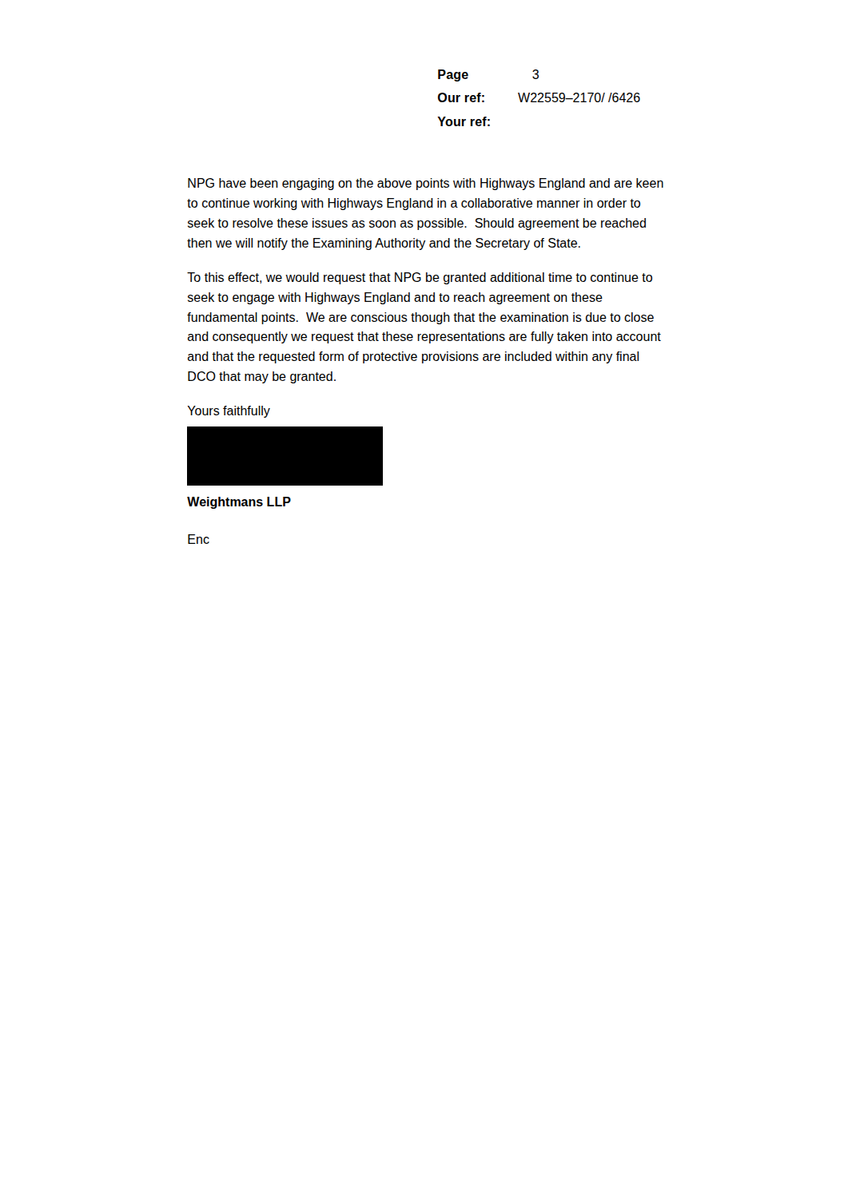Page 3
Our ref: W22559–2170/ /6426
Your ref:
NPG have been engaging on the above points with Highways England and are keen to continue working with Highways England in a collaborative manner in order to seek to resolve these issues as soon as possible. Should agreement be reached then we will notify the Examining Authority and the Secretary of State.
To this effect, we would request that NPG be granted additional time to continue to seek to engage with Highways England and to reach agreement on these fundamental points. We are conscious though that the examination is due to close and consequently we request that these representations are fully taken into account and that the requested form of protective provisions are included within any final DCO that may be granted.
Yours faithfully
Weightmans LLP
Enc